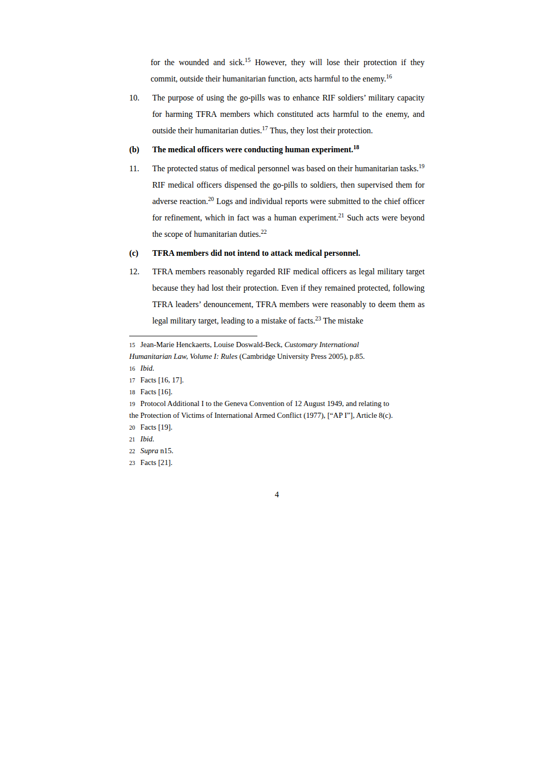for the wounded and sick.15 However, they will lose their protection if they commit, outside their humanitarian function, acts harmful to the enemy.16
10.
The purpose of using the go-pills was to enhance RIF soldiers’ military capacity for harming TFRA members which constituted acts harmful to the enemy, and outside their humanitarian duties.17 Thus, they lost their protection.
(b)
The medical officers were conducting human experiment.18
11.
The protected status of medical personnel was based on their humanitarian tasks.19 RIF medical officers dispensed the go-pills to soldiers, then supervised them for adverse reaction.20 Logs and individual reports were submitted to the chief officer for refinement, which in fact was a human experiment.21 Such acts were beyond the scope of humanitarian duties.22
(c)
TFRA members did not intend to attack medical personnel.
12.
TFRA members reasonably regarded RIF medical officers as legal military target because they had lost their protection. Even if they remained protected, following TFRA leaders’ denouncement, TFRA members were reasonably to deem them as legal military target, leading to a mistake of facts.23 The mistake
15
Jean-Marie Henckaerts, Louise Doswald-Beck, Customary International
Humanitarian Law, Volume I: Rules (Cambridge University Press 2005), p.85.
16
Ibid.
17
Facts [16, 17].
18
Facts [16].
19
Protocol Additional I to the Geneva Convention of 12 August 1949, and relating to
the Protection of Victims of International Armed Conflict (1977), [“AP I”], Article 8(c).
20
Facts [19].
21
Ibid.
22
Supra n15.
23
Facts [21].
4